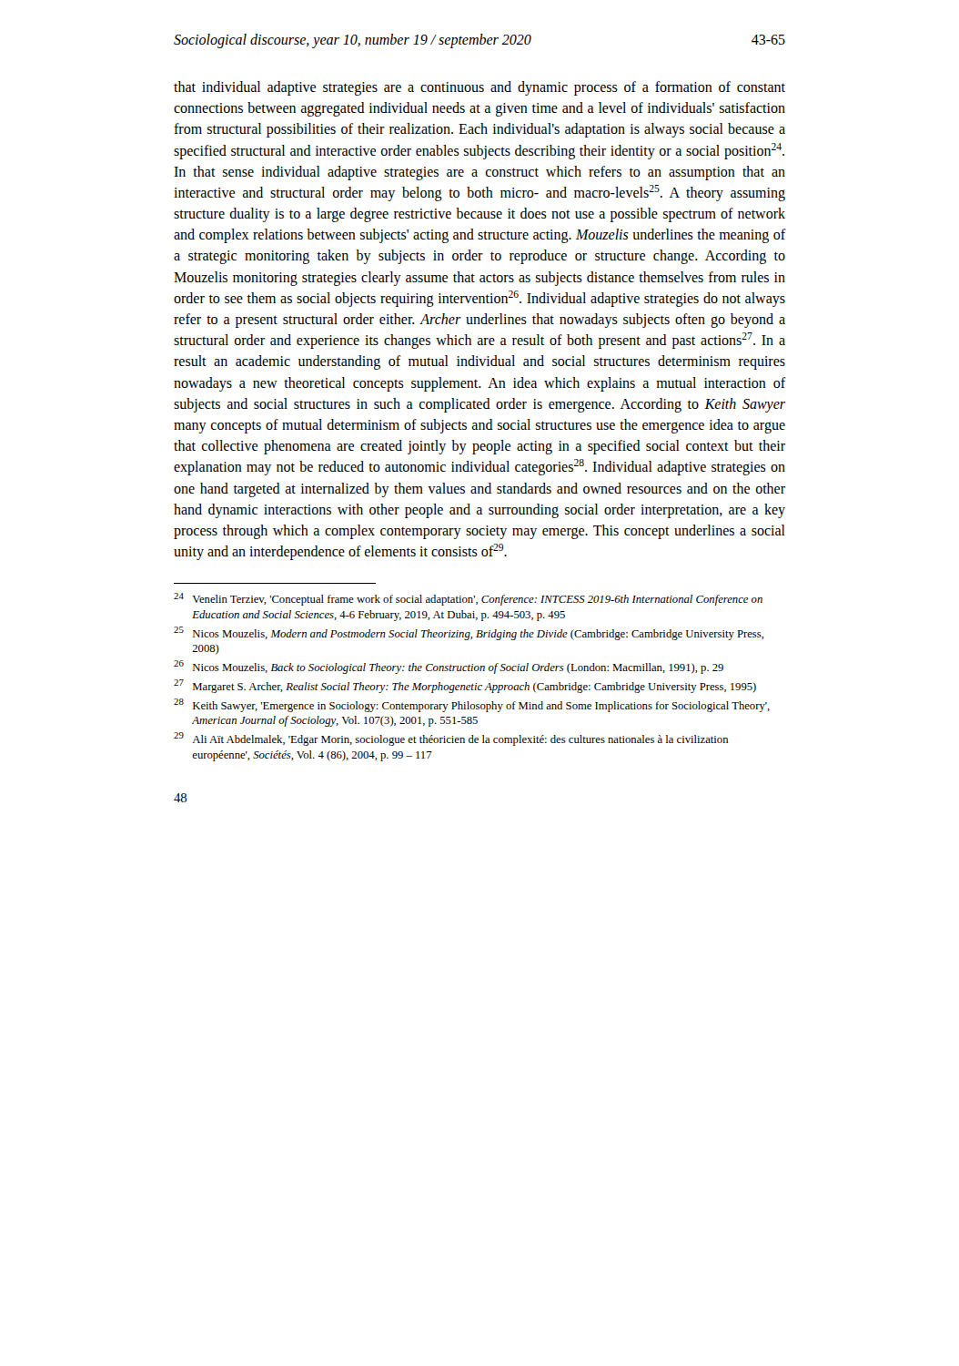Sociological discourse, year 10, number 19 / september 2020 43-65
that individual adaptive strategies are a continuous and dynamic process of a formation of constant connections between aggregated individual needs at a given time and a level of individuals' satisfaction from structural possibilities of their realization. Each individual's adaptation is always social because a specified structural and interactive order enables subjects describing their identity or a social position24. In that sense individual adaptive strategies are a construct which refers to an assumption that an interactive and structural order may belong to both micro- and macro-levels25. A theory assuming structure duality is to a large degree restrictive because it does not use a possible spectrum of network and complex relations between subjects' acting and structure acting. Mouzelis underlines the meaning of a strategic monitoring taken by subjects in order to reproduce or structure change. According to Mouzelis monitoring strategies clearly assume that actors as subjects distance themselves from rules in order to see them as social objects requiring intervention26. Individual adaptive strategies do not always refer to a present structural order either. Archer underlines that nowadays subjects often go beyond a structural order and experience its changes which are a result of both present and past actions27. In a result an academic understanding of mutual individual and social structures determinism requires nowadays a new theoretical concepts supplement. An idea which explains a mutual interaction of subjects and social structures in such a complicated order is emergence. According to Keith Sawyer many concepts of mutual determinism of subjects and social structures use the emergence idea to argue that collective phenomena are created jointly by people acting in a specified social context but their explanation may not be reduced to autonomic individual categories28. Individual adaptive strategies on one hand targeted at internalized by them values and standards and owned resources and on the other hand dynamic interactions with other people and a surrounding social order interpretation, are a key process through which a complex contemporary society may emerge. This concept underlines a social unity and an interdependence of elements it consists of29.
24 Venelin Terziev, 'Conceptual frame work of social adaptation', Conference: INTCESS 2019-6th International Conference on Education and Social Sciences, 4-6 February, 2019, At Dubai, p. 494-503, p. 495
25 Nicos Mouzelis, Modern and Postmodern Social Theorizing, Bridging the Divide (Cambridge: Cambridge University Press, 2008)
26 Nicos Mouzelis, Back to Sociological Theory: the Construction of Social Orders (London: Macmillan, 1991), p. 29
27 Margaret S. Archer, Realist Social Theory: The Morphogenetic Approach (Cambridge: Cambridge University Press, 1995)
28 Keith Sawyer, 'Emergence in Sociology: Contemporary Philosophy of Mind and Some Implications for Sociological Theory', American Journal of Sociology, Vol. 107(3), 2001, p. 551-585
29 Ali Aït Abdelmalek, 'Edgar Morin, sociologue et théoricien de la complexité: des cultures nationales à la civilization européenne', Sociétés, Vol. 4 (86), 2004, p. 99 – 117
48